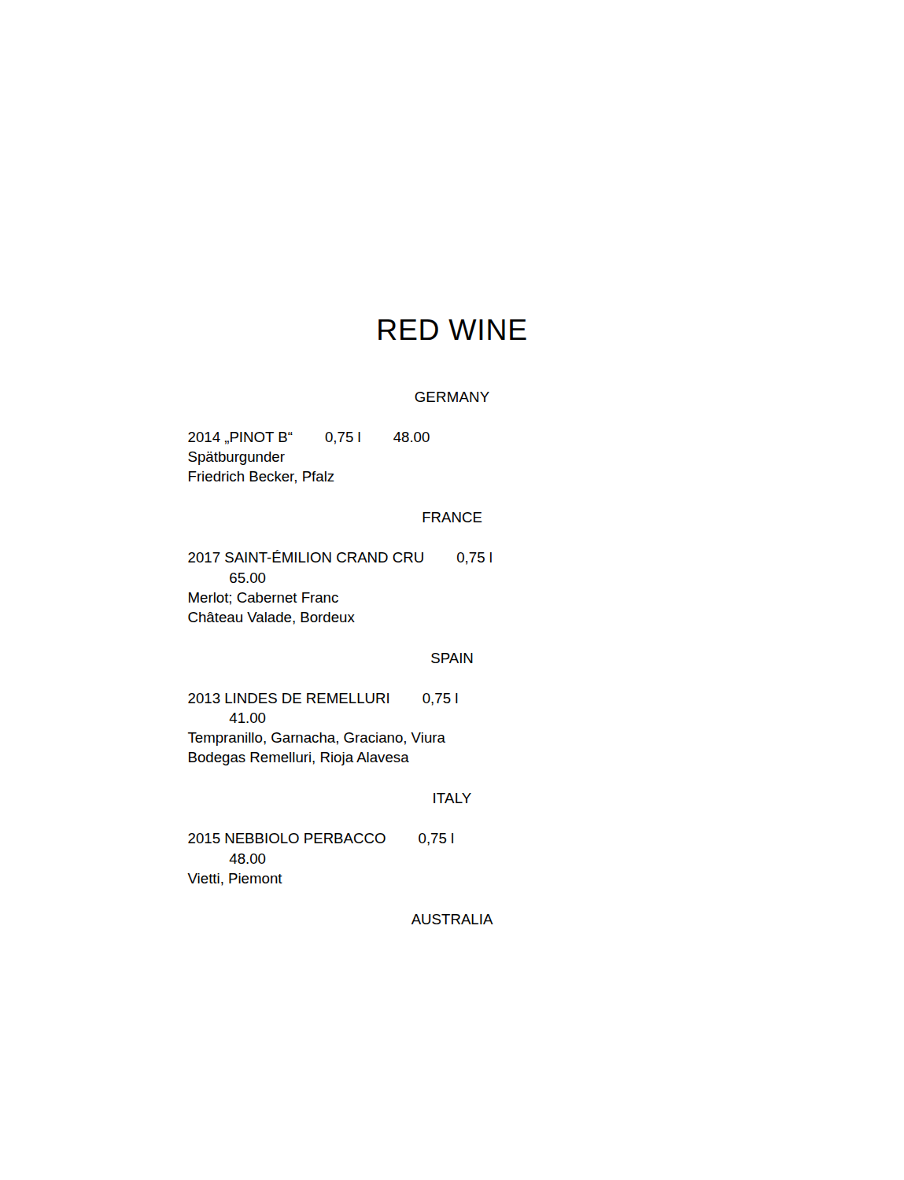RED WINE
GERMANY
2014 „PINOT B“0,75 l 48.00 Spätburgunder Friedrich Becker, Pfalz
FRANCE
2017 SAINT-ÉMILION CRAND CRU 0,75 l 65.00 Merlot; Cabernet Franc Château Valade, Bordeux
SPAIN
2013 LINDES DE REMELLURI 0,75 l 41.00 Tempranillo, Garnacha, Graciano, Viura Bodegas Remelluri, Rioja Alavesa
ITALY
2015 NEBBIOLO PERBACCO 0,75 l 48.00 Vietti, Piemont
AUSTRALIA